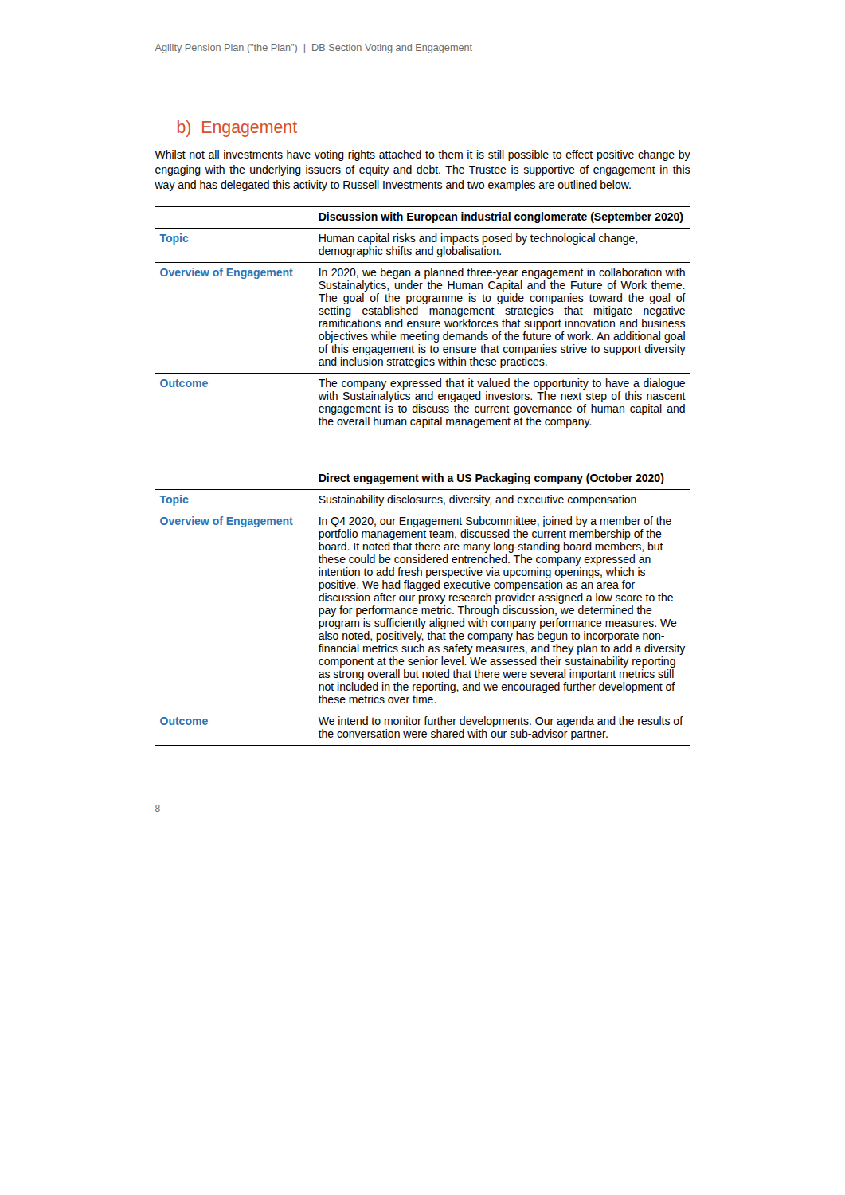Agility Pension Plan ("the Plan") | DB Section Voting and Engagement
b) Engagement
Whilst not all investments have voting rights attached to them it is still possible to effect positive change by engaging with the underlying issuers of equity and debt. The Trustee is supportive of engagement in this way and has delegated this activity to Russell Investments and two examples are outlined below.
| | Discussion with European industrial conglomerate (September 2020) |
| --- | --- |
| Topic | Human capital risks and impacts posed by technological change, demographic shifts and globalisation. |
| Overview of Engagement | In 2020, we began a planned three-year engagement in collaboration with Sustainalytics, under the Human Capital and the Future of Work theme. The goal of the programme is to guide companies toward the goal of setting established management strategies that mitigate negative ramifications and ensure workforces that support innovation and business objectives while meeting demands of the future of work. An additional goal of this engagement is to ensure that companies strive to support diversity and inclusion strategies within these practices. |
| Outcome | The company expressed that it valued the opportunity to have a dialogue with Sustainalytics and engaged investors. The next step of this nascent engagement is to discuss the current governance of human capital and the overall human capital management at the company. |
| | Direct engagement with a US Packaging company (October 2020) |
| --- | --- |
| Topic | Sustainability disclosures, diversity, and executive compensation |
| Overview of Engagement | In Q4 2020, our Engagement Subcommittee, joined by a member of the portfolio management team, discussed the current membership of the board. It noted that there are many long-standing board members, but these could be considered entrenched. The company expressed an intention to add fresh perspective via upcoming openings, which is positive. We had flagged executive compensation as an area for discussion after our proxy research provider assigned a low score to the pay for performance metric. Through discussion, we determined the program is sufficiently aligned with company performance measures. We also noted, positively, that the company has begun to incorporate non-financial metrics such as safety measures, and they plan to add a diversity component at the senior level. We assessed their sustainability reporting as strong overall but noted that there were several important metrics still not included in the reporting, and we encouraged further development of these metrics over time. |
| Outcome | We intend to monitor further developments. Our agenda and the results of the conversation were shared with our sub-advisor partner. |
8